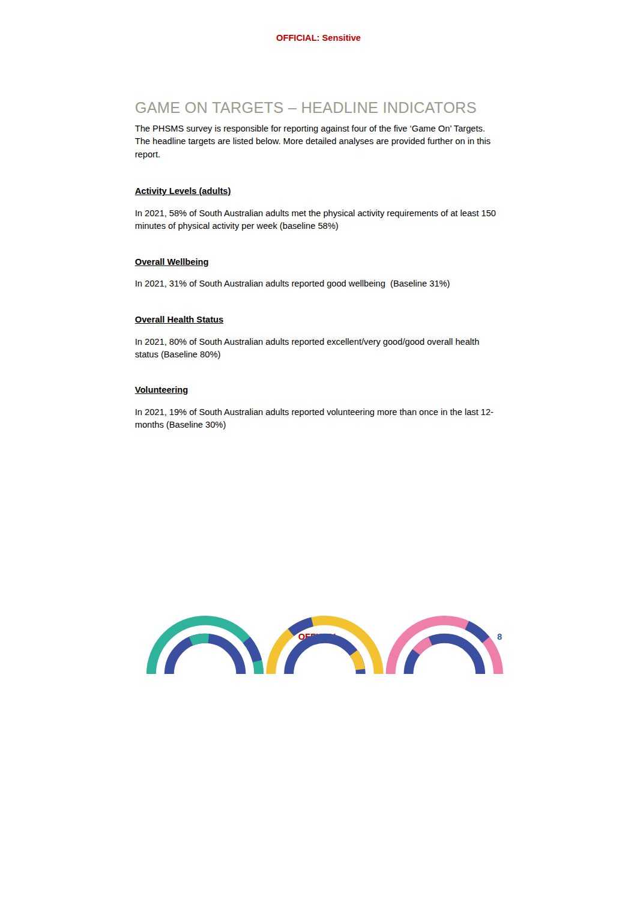OFFICIAL: Sensitive
GAME ON TARGETS – HEADLINE INDICATORS
The PHSMS survey is responsible for reporting against four of the five ‘Game On’ Targets. The headline targets are listed below. More detailed analyses are provided further on in this report.
Activity Levels (adults)
In 2021, 58% of South Australian adults met the physical activity requirements of at least 150 minutes of physical activity per week (baseline 58%)
Overall Wellbeing
In 2021, 31% of South Australian adults reported good wellbeing (Baseline 31%)
Overall Health Status
In 2021, 80% of South Australian adults reported excellent/very good/good overall health status (Baseline 80%)
Volunteering
In 2021, 19% of South Australian adults reported volunteering more than once in the last 12-months (Baseline 30%)
OFFICIAL 8